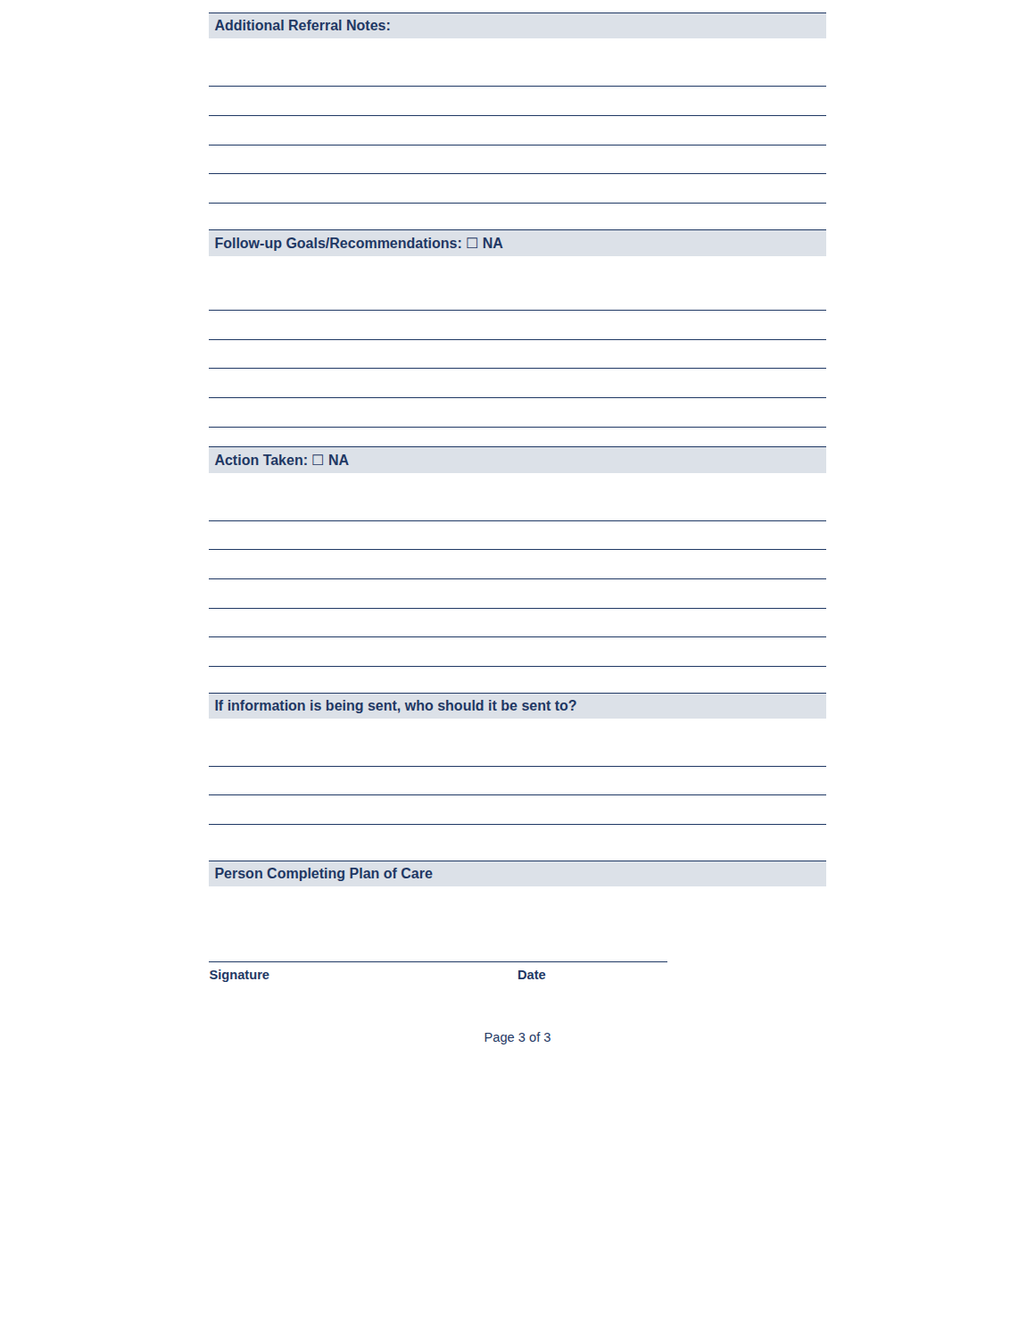Additional Referral Notes:
Follow-up Goals/Recommendations: ☐ NA
Action Taken: ☐ NA
If information is being sent, who should it be sent to?
Person Completing Plan of Care
Signature Date
Page 3 of 3